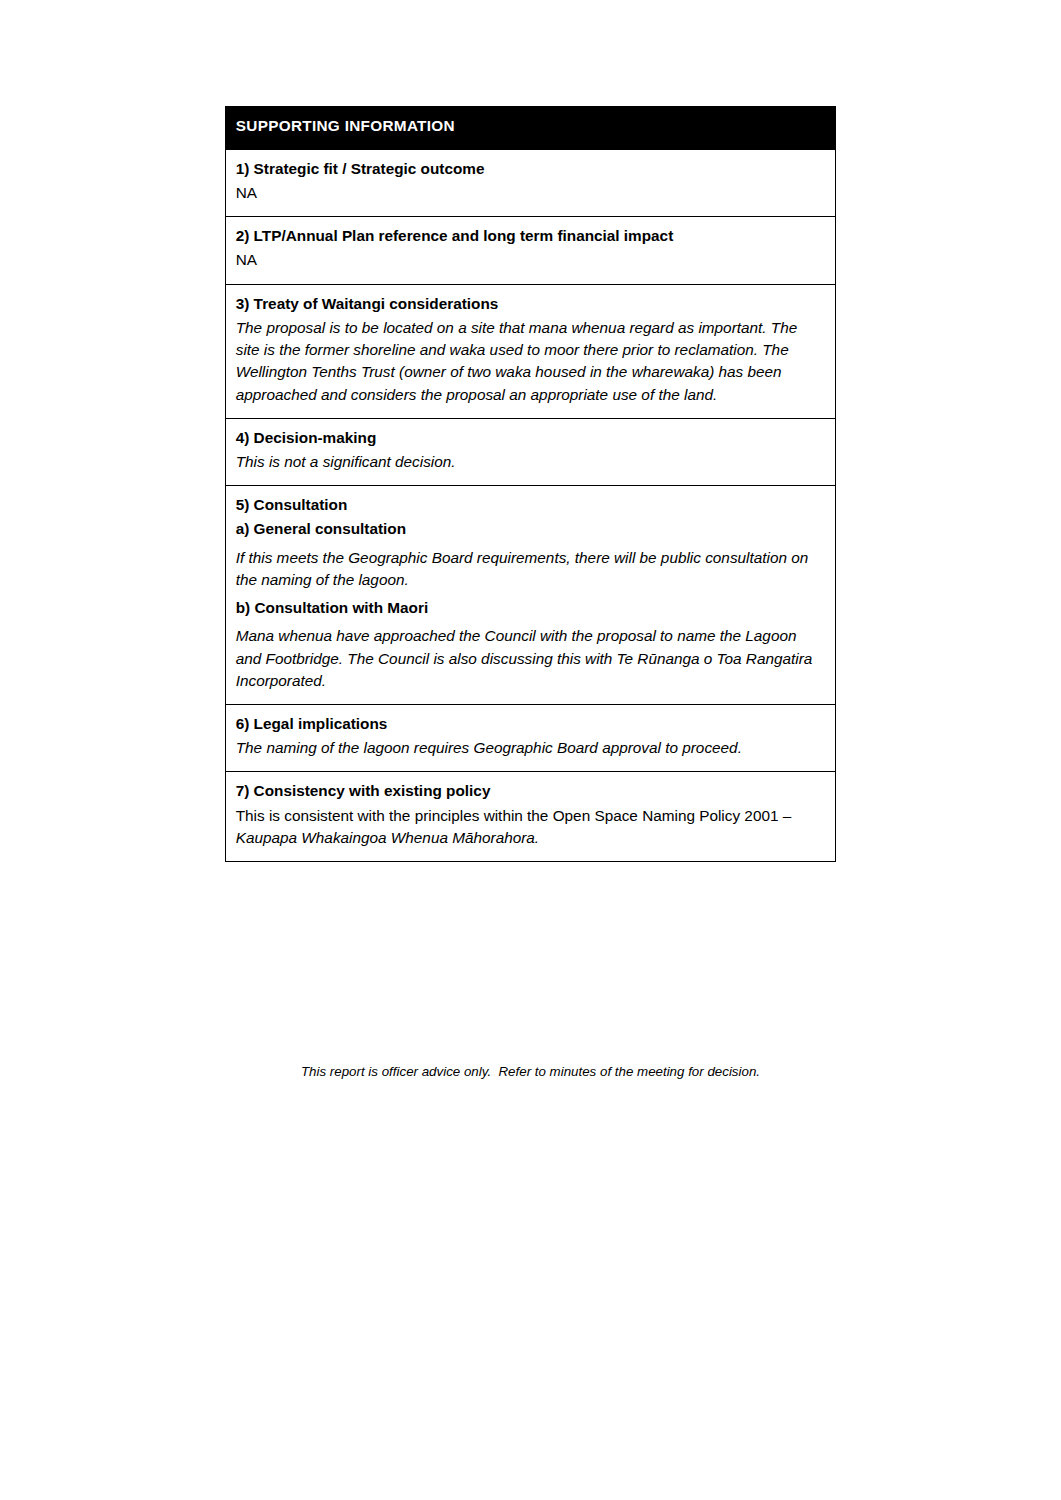| SUPPORTING INFORMATION |
| 1) Strategic fit / Strategic outcome NA |
| 2) LTP/Annual Plan reference and long term financial impact NA |
| 3) Treaty of Waitangi considerations The proposal is to be located on a site that mana whenua regard as important. The site is the former shoreline and waka used to moor there prior to reclamation. The Wellington Tenths Trust (owner of two waka housed in the wharewaka) has been approached and considers the proposal an appropriate use of the land. |
| 4) Decision-making This is not a significant decision. |
| 5) Consultation a) General consultation If this meets the Geographic Board requirements, there will be public consultation on the naming of the lagoon. b) Consultation with Maori Mana whenua have approached the Council with the proposal to name the Lagoon and Footbridge. The Council is also discussing this with Te Rūnanga o Toa Rangatira Incorporated. |
| 6) Legal implications The naming of the lagoon requires Geographic Board approval to proceed. |
| 7) Consistency with existing policy This is consistent with the principles within the Open Space Naming Policy 2001 – Kaupapa Whakaingoa Whenua Māhorahora. |
This report is officer advice only. Refer to minutes of the meeting for decision.